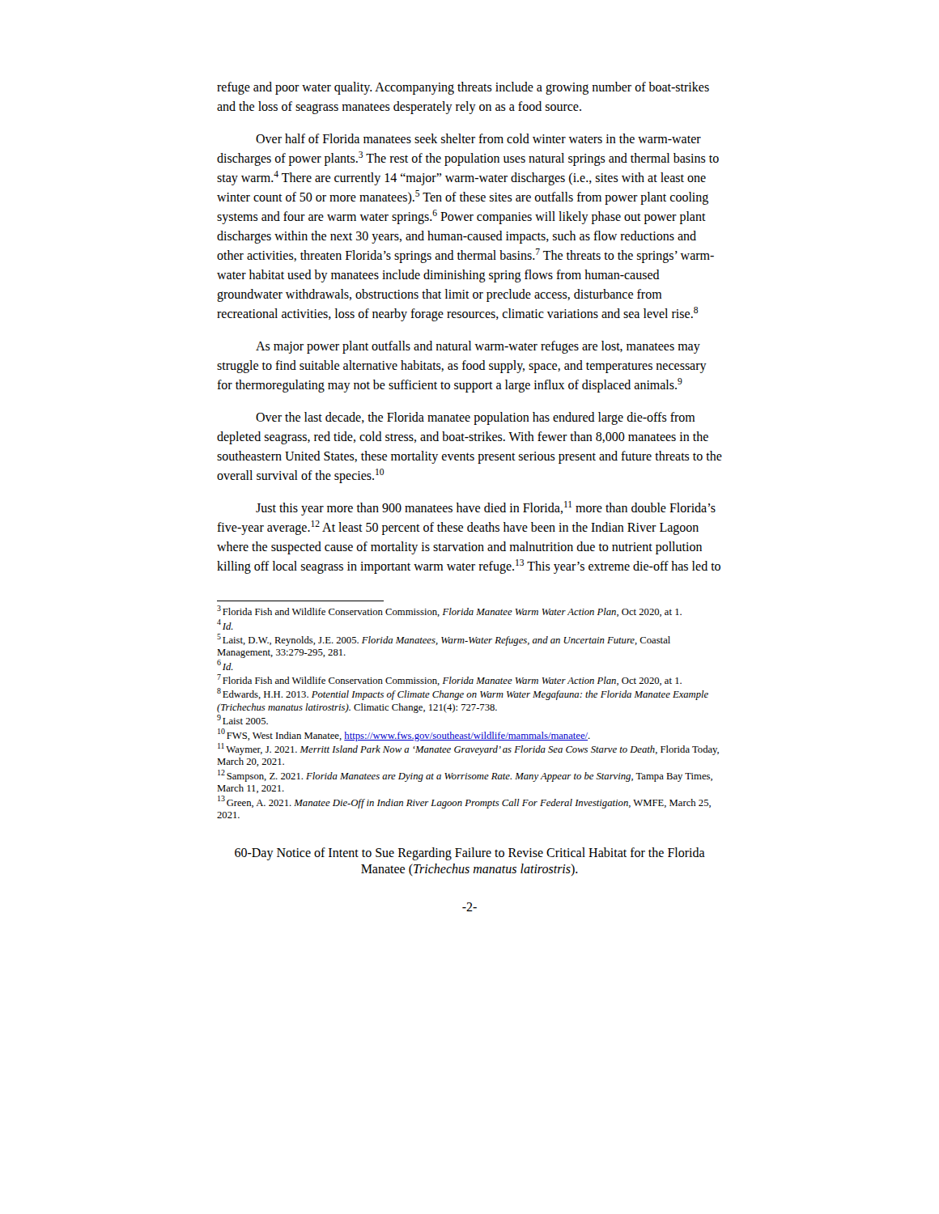refuge and poor water quality. Accompanying threats include a growing number of boat-strikes and the loss of seagrass manatees desperately rely on as a food source.
Over half of Florida manatees seek shelter from cold winter waters in the warm-water discharges of power plants.3 The rest of the population uses natural springs and thermal basins to stay warm.4 There are currently 14 “major” warm-water discharges (i.e., sites with at least one winter count of 50 or more manatees).5 Ten of these sites are outfalls from power plant cooling systems and four are warm water springs.6 Power companies will likely phase out power plant discharges within the next 30 years, and human-caused impacts, such as flow reductions and other activities, threaten Florida’s springs and thermal basins.7 The threats to the springs’ warm-water habitat used by manatees include diminishing spring flows from human-caused groundwater withdrawals, obstructions that limit or preclude access, disturbance from recreational activities, loss of nearby forage resources, climatic variations and sea level rise.8
As major power plant outfalls and natural warm-water refuges are lost, manatees may struggle to find suitable alternative habitats, as food supply, space, and temperatures necessary for thermoregulating may not be sufficient to support a large influx of displaced animals.9
Over the last decade, the Florida manatee population has endured large die-offs from depleted seagrass, red tide, cold stress, and boat-strikes. With fewer than 8,000 manatees in the southeastern United States, these mortality events present serious present and future threats to the overall survival of the species.10
Just this year more than 900 manatees have died in Florida,11 more than double Florida’s five-year average.12 At least 50 percent of these deaths have been in the Indian River Lagoon where the suspected cause of mortality is starvation and malnutrition due to nutrient pollution killing off local seagrass in important warm water refuge.13 This year’s extreme die-off has led to
Florida Fish and Wildlife Conservation Commission, Florida Manatee Warm Water Action Plan, Oct 2020, at 1.
Id.
Laist, D.W., Reynolds, J.E. 2005. Florida Manatees, Warm-Water Refuges, and an Uncertain Future, Coastal Management, 33:279-295, 281.
Id.
Florida Fish and Wildlife Conservation Commission, Florida Manatee Warm Water Action Plan, Oct 2020, at 1.
Edwards, H.H. 2013. Potential Impacts of Climate Change on Warm Water Megafauna: the Florida Manatee Example (Trichechus manatus latirostris). Climatic Change, 121(4): 727-738.
Laist 2005.
FWS, West Indian Manatee, https://www.fws.gov/southeast/wildlife/mammals/manatee/.
Waymer, J. 2021. Merritt Island Park Now a ‘Manatee Graveyard’ as Florida Sea Cows Starve to Death, Florida Today, March 20, 2021.
Sampson, Z. 2021. Florida Manatees are Dying at a Worrisome Rate. Many Appear to be Starving, Tampa Bay Times, March 11, 2021.
Green, A. 2021. Manatee Die-Off in Indian River Lagoon Prompts Call For Federal Investigation, WMFE, March 25, 2021.
60-Day Notice of Intent to Sue Regarding Failure to Revise Critical Habitat for the Florida
Manatee (Trichechus manatus latirostris).
-2-